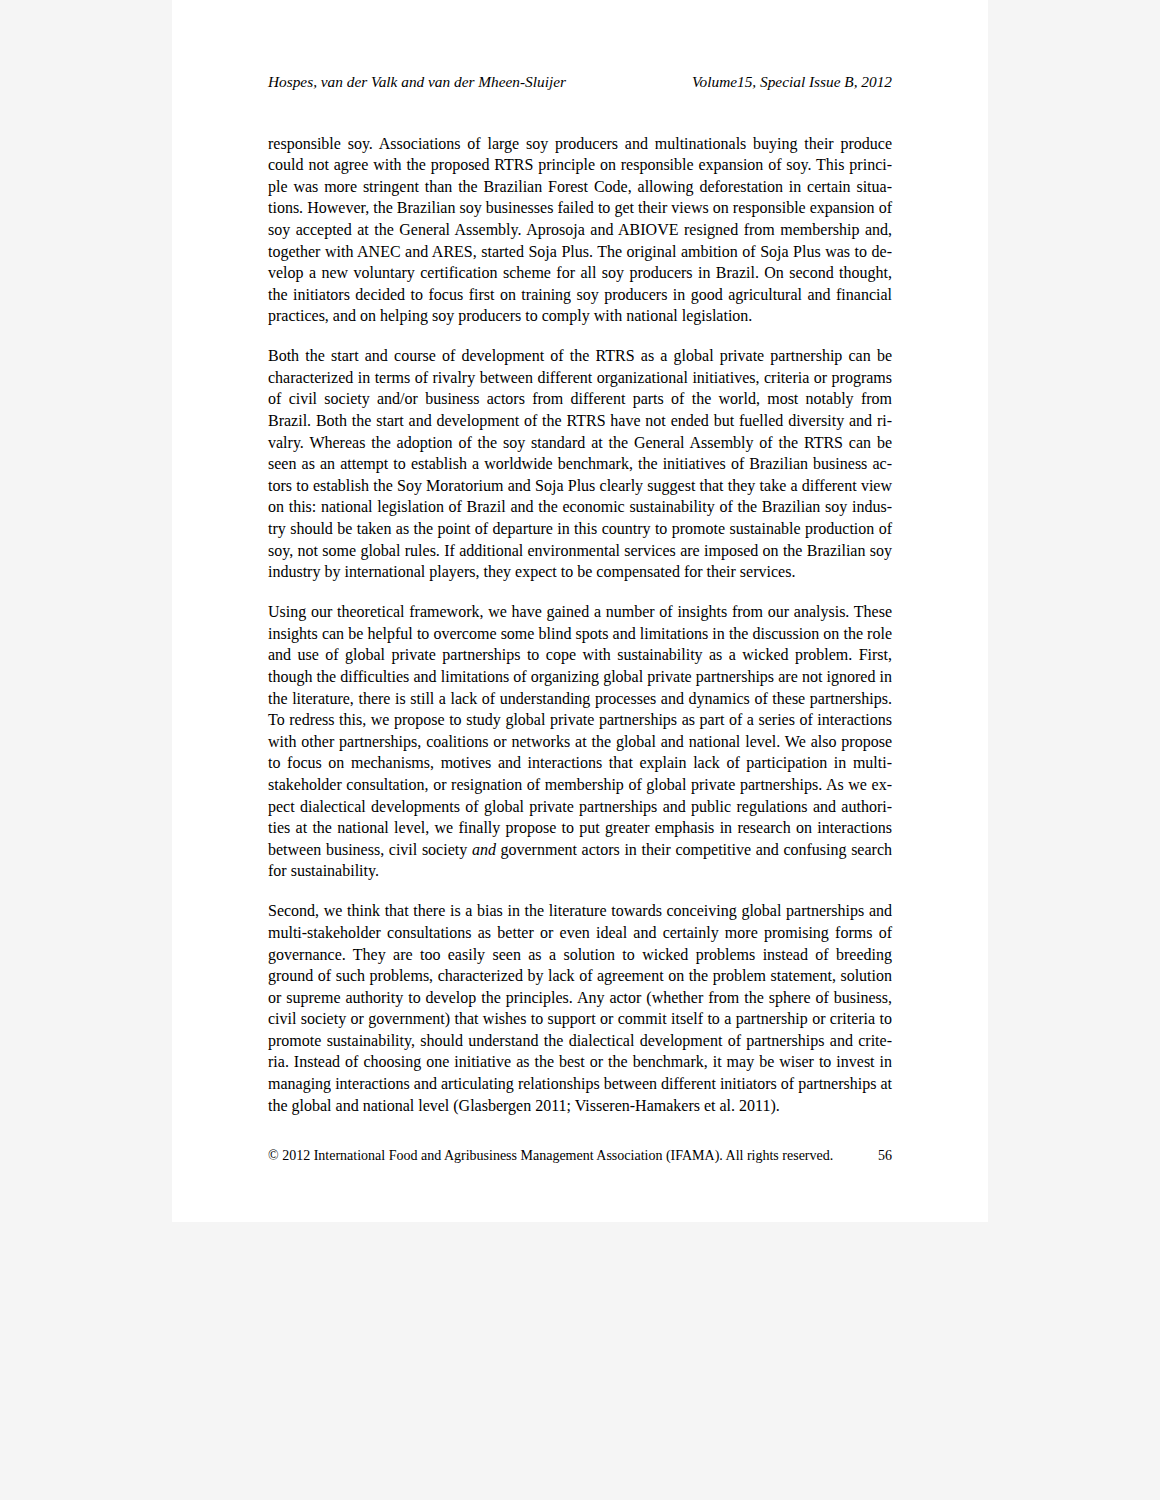Hospes, van der Valk and van der Mheen-Sluijer Volume15, Special Issue B, 2012
responsible soy. Associations of large soy producers and multinationals buying their produce could not agree with the proposed RTRS principle on responsible expansion of soy. This principle was more stringent than the Brazilian Forest Code, allowing deforestation in certain situations. However, the Brazilian soy businesses failed to get their views on responsible expansion of soy accepted at the General Assembly. Aprosoja and ABIOVE resigned from membership and, together with ANEC and ARES, started Soja Plus. The original ambition of Soja Plus was to develop a new voluntary certification scheme for all soy producers in Brazil. On second thought, the initiators decided to focus first on training soy producers in good agricultural and financial practices, and on helping soy producers to comply with national legislation.
Both the start and course of development of the RTRS as a global private partnership can be characterized in terms of rivalry between different organizational initiatives, criteria or programs of civil society and/or business actors from different parts of the world, most notably from Brazil. Both the start and development of the RTRS have not ended but fuelled diversity and rivalry. Whereas the adoption of the soy standard at the General Assembly of the RTRS can be seen as an attempt to establish a worldwide benchmark, the initiatives of Brazilian business actors to establish the Soy Moratorium and Soja Plus clearly suggest that they take a different view on this: national legislation of Brazil and the economic sustainability of the Brazilian soy industry should be taken as the point of departure in this country to promote sustainable production of soy, not some global rules. If additional environmental services are imposed on the Brazilian soy industry by international players, they expect to be compensated for their services.
Using our theoretical framework, we have gained a number of insights from our analysis. These insights can be helpful to overcome some blind spots and limitations in the discussion on the role and use of global private partnerships to cope with sustainability as a wicked problem. First, though the difficulties and limitations of organizing global private partnerships are not ignored in the literature, there is still a lack of understanding processes and dynamics of these partnerships. To redress this, we propose to study global private partnerships as part of a series of interactions with other partnerships, coalitions or networks at the global and national level. We also propose to focus on mechanisms, motives and interactions that explain lack of participation in multi-stakeholder consultation, or resignation of membership of global private partnerships. As we expect dialectical developments of global private partnerships and public regulations and authorities at the national level, we finally propose to put greater emphasis in research on interactions between business, civil society and government actors in their competitive and confusing search for sustainability.
Second, we think that there is a bias in the literature towards conceiving global partnerships and multi-stakeholder consultations as better or even ideal and certainly more promising forms of governance. They are too easily seen as a solution to wicked problems instead of breeding ground of such problems, characterized by lack of agreement on the problem statement, solution or supreme authority to develop the principles. Any actor (whether from the sphere of business, civil society or government) that wishes to support or commit itself to a partnership or criteria to promote sustainability, should understand the dialectical development of partnerships and criteria. Instead of choosing one initiative as the best or the benchmark, it may be wiser to invest in managing interactions and articulating relationships between different initiators of partnerships at the global and national level (Glasbergen 2011; Visseren-Hamakers et al. 2011).
© 2012 International Food and Agribusiness Management Association (IFAMA). All rights reserved. 56